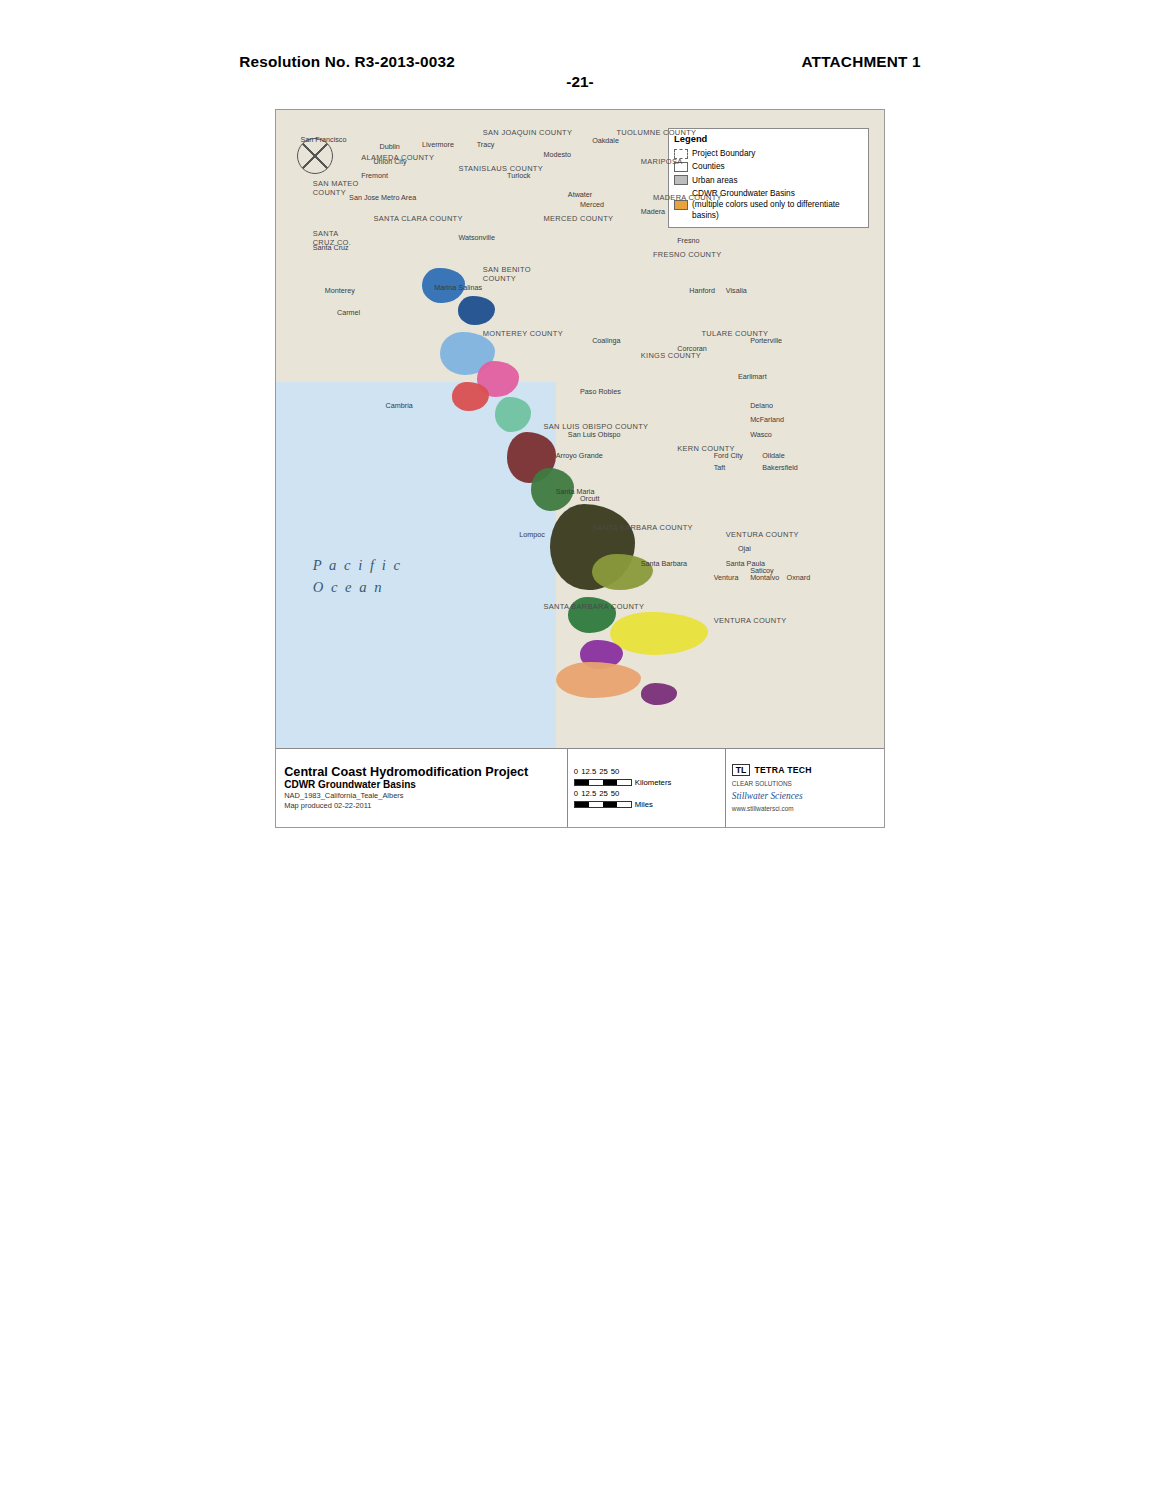Resolution No. R3-2013-0032
ATTACHMENT 1
-21-
P a c i f i c
O c e a n
Legend
Project Boundary
Counties
Urban areas
CDWR Groundwater Basins
(multiple colors used only to differentiate basins)
San Francisco
Dublin
Livermore
Tracy
Oakdale
Modesto
Union City
Fremont
Turlock
Atwater
Merced
San Jose Metro Area
Madera
Fresno
Santa Cruz
Watsonville
Monterey
Marina
Salinas
Carmel
Hanford
Visalia
Coalinga
Corcoran
Porterville
Earlimart
Delano
McFarland
Wasco
Paso Robles
Cambria
Oildale
Bakersfield
San Luis Obispo
Arroyo Grande
Ford City
Taft
Santa Maria
Orcutt
Lompoc
Santa Barbara
Ojai
Santa Paula
Saticoy
Ventura
Montalvo
Oxnard
ALAMEDA COUNTY
SAN JOAQUIN COUNTY
TUOLUMNE COUNTY
MARIPOSA
SAN MATEO
COUNTY
STANISLAUS COUNTY
SANTA CLARA COUNTY
MERCED COUNTY
MADERA COUNTY
SANTA
CRUZ CO.
FRESNO COUNTY
SAN BENITO
COUNTY
TULARE COUNTY
KINGS COUNTY
MONTEREY COUNTY
KERN COUNTY
SAN LUIS OBISPO COUNTY
SANTA BARBARA COUNTY
VENTURA COUNTY
SANTA BARBARA COUNTY
VENTURA COUNTY
Central Coast Hydromodification Project
CDWR Groundwater Basins
NAD_1983_California_Teale_Albers
Map produced 02-22-2011
0 12.5 25 50
Kilometers
0 12.5 25 50
Miles
TL TETRA TECH
CLEAR SOLUTIONS
Stillwater Sciences
www.stillwatersci.com